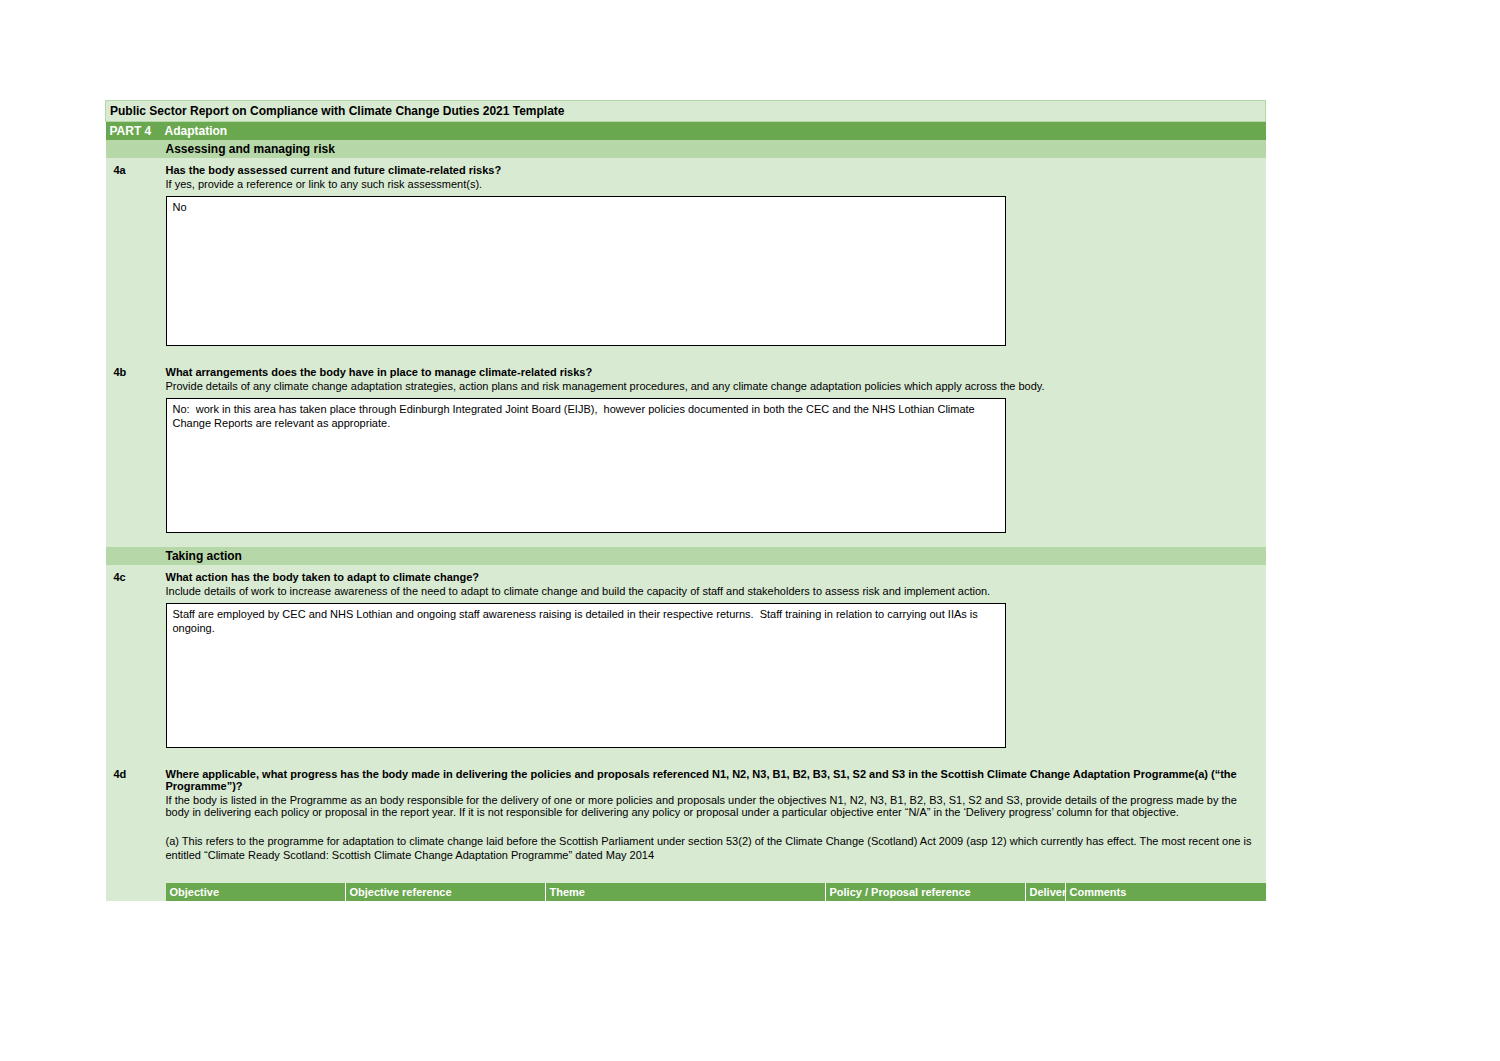| Public Sector Report on Compliance with Climate Change Duties 2021 Template |
| PART 4 Adaptation |
| Assessing and managing risk |
| 4a Has the body assessed current and future climate-related risks? If yes, provide a reference or link to any such risk assessment(s). No 4b What arrangements does the body have in place to manage climate-related risks? Provide details of any climate change adaptation strategies, action plans and risk management procedures, and any climate change adaptation policies which apply across the body. No: work in this area has taken place through Edinburgh Integrated Joint Board (EIJB), however policies documented in both the CEC and the NHS Lothian Climate Change Reports are relevant as appropriate. |
| Taking action |
| 4c What action has the body taken to adapt to climate change? Include details of work to increase awareness of the need to adapt to climate change and build the capacity of staff and stakeholders to assess risk and implement action. Staff are employed by CEC and NHS Lothian and ongoing staff awareness raising is detailed in their respective returns. Staff training in relation to carrying out IIAs is ongoing. 4d Where applicable, what progress has the body made in delivering the policies and proposals referenced N1, N2, N3, B1, B2, B3, S1, S2 and S3 in the Scottish Climate Change Adaptation Programme(a) (“the Programme”)? If the body is listed in the Programme as an body responsible for the delivery of one or more policies and proposals under the objectives N1, N2, N3, B1, B2, B3, S1, S2 and S3, provide details of the progress made by the body in delivering each policy or proposal in the report year. If it is not responsible for delivering any policy or proposal under a particular objective enter “N/A” in the ‘Delivery progress’ column for that objective. (a) This refers to the programme for adaptation to climate change laid before the Scottish Parliament under section 53(2) of the Climate Change (Scotland) Act 2009 (asp 12) which currently has effect. The most recent one is entitled “Climate Ready Scotland: Scottish Climate Change Adaptation Programme” dated May 2014 Objective Objective reference Theme Policy / Proposal reference Deliver Comments |